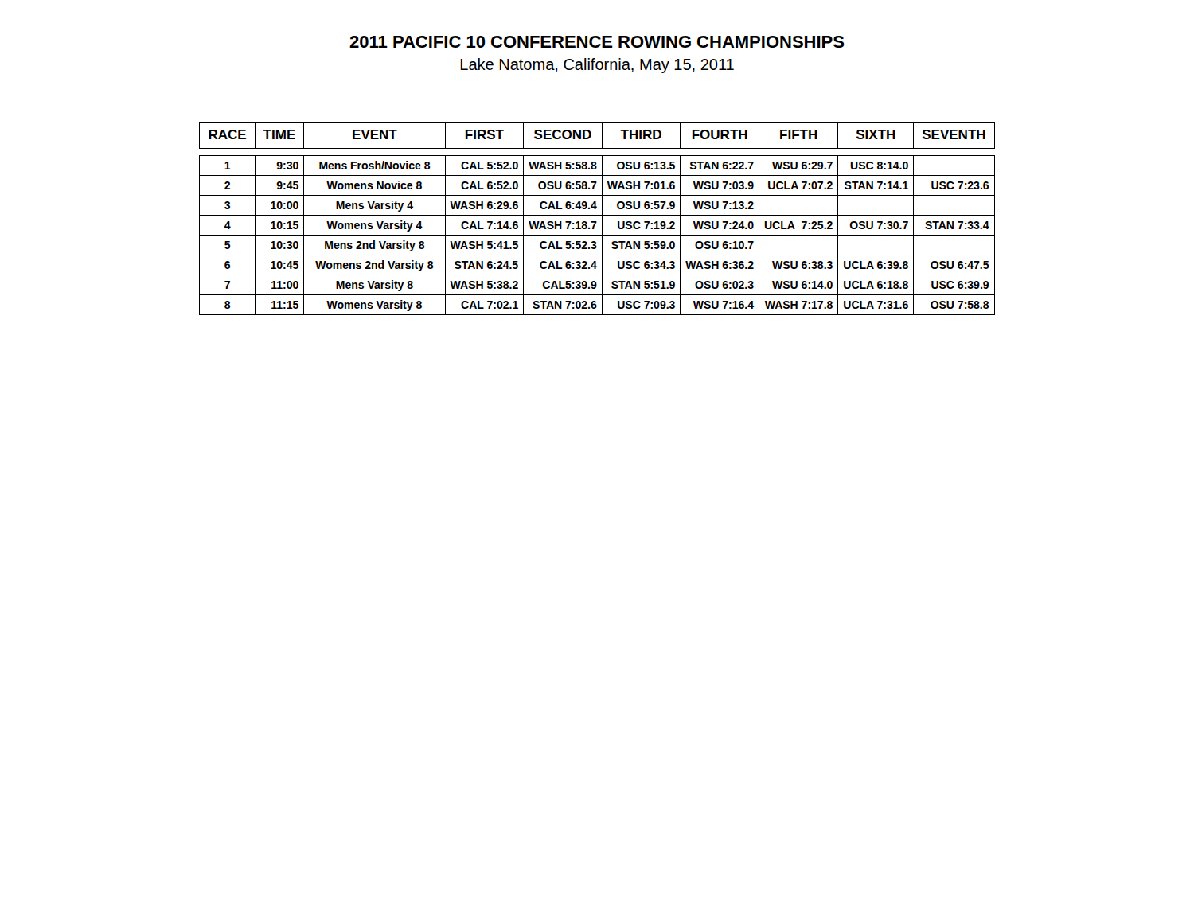2011 PACIFIC 10 CONFERENCE ROWING CHAMPIONSHIPS
Lake Natoma, California, May 15, 2011
| RACE | TIME | EVENT | FIRST | SECOND | THIRD | FOURTH | FIFTH | SIXTH | SEVENTH |
| --- | --- | --- | --- | --- | --- | --- | --- | --- | --- |
| 1 | 9:30 | Mens Frosh/Novice 8 | CAL 5:52.0 | WASH 5:58.8 | OSU 6:13.5 | STAN 6:22.7 | WSU 6:29.7 | USC 8:14.0 | |
| 2 | 9:45 | Womens Novice 8 | CAL 6:52.0 | OSU 6:58.7 | WASH 7:01.6 | WSU 7:03.9 | UCLA 7:07.2 | STAN 7:14.1 | USC 7:23.6 |
| 3 | 10:00 | Mens Varsity 4 | WASH 6:29.6 | CAL 6:49.4 | OSU 6:57.9 | WSU 7:13.2 | | | |
| 4 | 10:15 | Womens Varsity 4 | CAL 7:14.6 | WASH 7:18.7 | USC 7:19.2 | WSU 7:24.0 | UCLA 7:25.2 | OSU 7:30.7 | STAN 7:33.4 |
| 5 | 10:30 | Mens 2nd Varsity 8 | WASH 5:41.5 | CAL 5:52.3 | STAN 5:59.0 | OSU 6:10.7 | | | |
| 6 | 10:45 | Womens 2nd Varsity 8 | STAN 6:24.5 | CAL 6:32.4 | USC 6:34.3 | WASH 6:36.2 | WSU 6:38.3 | UCLA 6:39.8 | OSU 6:47.5 |
| 7 | 11:00 | Mens Varsity 8 | WASH 5:38.2 | CAL5:39.9 | STAN 5:51.9 | OSU 6:02.3 | WSU 6:14.0 | UCLA 6:18.8 | USC 6:39.9 |
| 8 | 11:15 | Womens Varsity 8 | CAL 7:02.1 | STAN 7:02.6 | USC 7:09.3 | WSU 7:16.4 | WASH 7:17.8 | UCLA 7:31.6 | OSU 7:58.8 |